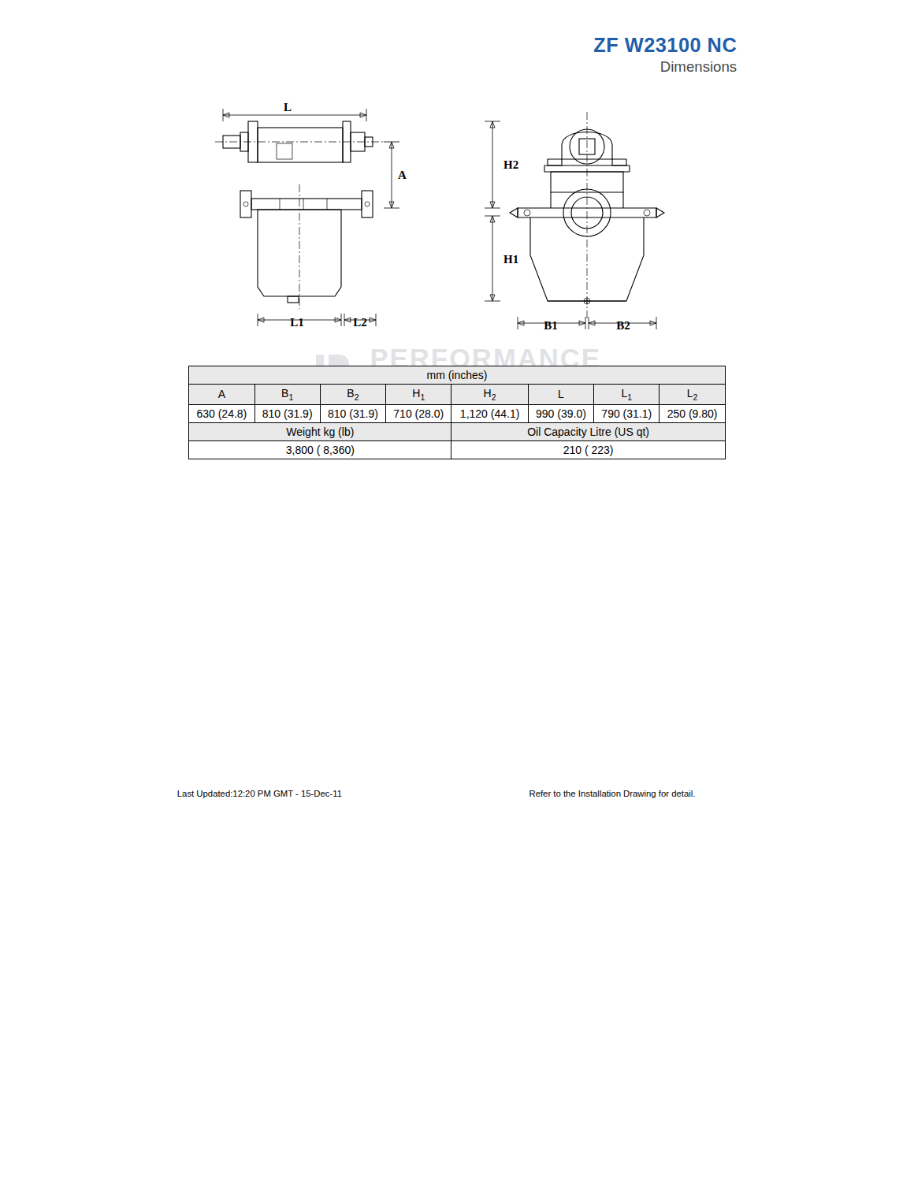ZF W23100 NC
Dimensions
L A L1 L2
H2 H1 B1 B2
| mm (inches) |
| --- |
| A | B 1 | B 2 | H 1 | H 2 | L | L 1 | L 2 |
| 630 (24.8) | 810 (31.9) | 810 (31.9) | 710 (28.0) | 1,120 (44.1) | 990 (39.0) | 790 (31.1) | 250 (9.80) |
| Weight kg (lb) | Oil Capacity Litre (US qt) |
| 3,800 ( 8,360) | 210 ( 223) |
PERFORMANCE
DIESEL INC.
Last Updated:12:20 PM GMT - 15-Dec-11 Refer to the Installation Drawing for detail.